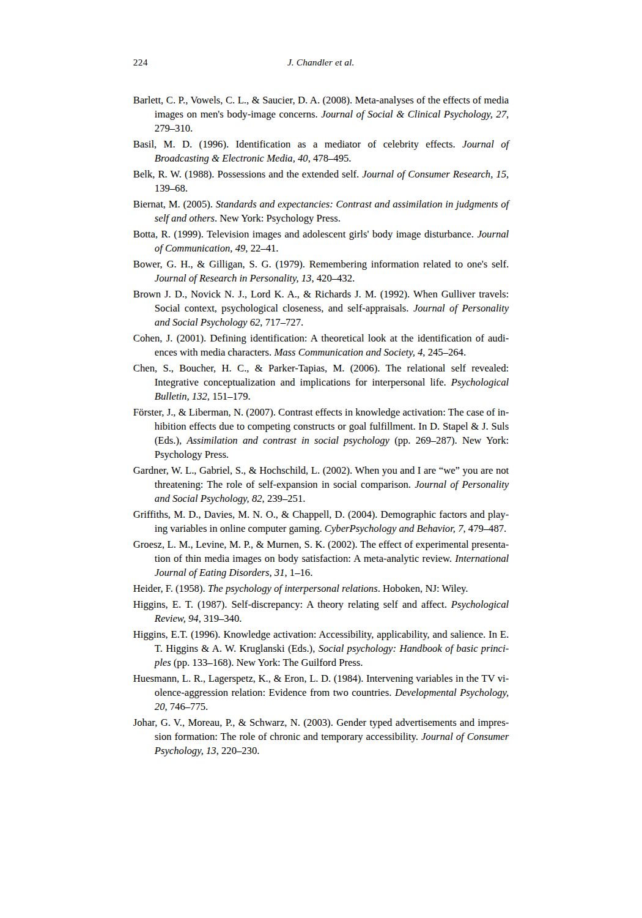224 J. Chandler et al.
Barlett, C. P., Vowels, C. L., & Saucier, D. A. (2008). Meta-analyses of the effects of media images on men's body-image concerns. Journal of Social & Clinical Psychology, 27, 279–310.
Basil, M. D. (1996). Identification as a mediator of celebrity effects. Journal of Broadcasting & Electronic Media, 40, 478–495.
Belk, R. W. (1988). Possessions and the extended self. Journal of Consumer Research, 15, 139–68.
Biernat, M. (2005). Standards and expectancies: Contrast and assimilation in judgments of self and others. New York: Psychology Press.
Botta, R. (1999). Television images and adolescent girls' body image disturbance. Journal of Communication, 49, 22–41.
Bower, G. H., & Gilligan, S. G. (1979). Remembering information related to one's self. Journal of Research in Personality, 13, 420–432.
Brown J. D., Novick N. J., Lord K. A., & Richards J. M. (1992). When Gulliver travels: Social context, psychological closeness, and self-appraisals. Journal of Personality and Social Psychology 62, 717–727.
Cohen, J. (2001). Defining identification: A theoretical look at the identification of audiences with media characters. Mass Communication and Society, 4, 245–264.
Chen, S., Boucher, H. C., & Parker-Tapias, M. (2006). The relational self revealed: Integrative conceptualization and implications for interpersonal life. Psychological Bulletin, 132, 151–179.
Förster, J., & Liberman, N. (2007). Contrast effects in knowledge activation: The case of inhibition effects due to competing constructs or goal fulfillment. In D. Stapel & J. Suls (Eds.), Assimilation and contrast in social psychology (pp. 269–287). New York: Psychology Press.
Gardner, W. L., Gabriel, S., & Hochschild, L. (2002). When you and I are “we” you are not threatening: The role of self-expansion in social comparison. Journal of Personality and Social Psychology, 82, 239–251.
Griffiths, M. D., Davies, M. N. O., & Chappell, D. (2004). Demographic factors and playing variables in online computer gaming. CyberPsychology and Behavior, 7, 479–487.
Groesz, L. M., Levine, M. P., & Murnen, S. K. (2002). The effect of experimental presentation of thin media images on body satisfaction: A meta-analytic review. International Journal of Eating Disorders, 31, 1–16.
Heider, F. (1958). The psychology of interpersonal relations. Hoboken, NJ: Wiley.
Higgins, E. T. (1987). Self-discrepancy: A theory relating self and affect. Psychological Review, 94, 319–340.
Higgins, E.T. (1996). Knowledge activation: Accessibility, applicability, and salience. In E. T. Higgins & A. W. Kruglanski (Eds.), Social psychology: Handbook of basic principles (pp. 133–168). New York: The Guilford Press.
Huesmann, L. R., Lagerspetz, K., & Eron, L. D. (1984). Intervening variables in the TV violence-aggression relation: Evidence from two countries. Developmental Psychology, 20, 746–775.
Johar, G. V., Moreau, P., & Schwarz, N. (2003). Gender typed advertisements and impression formation: The role of chronic and temporary accessibility. Journal of Consumer Psychology, 13, 220–230.